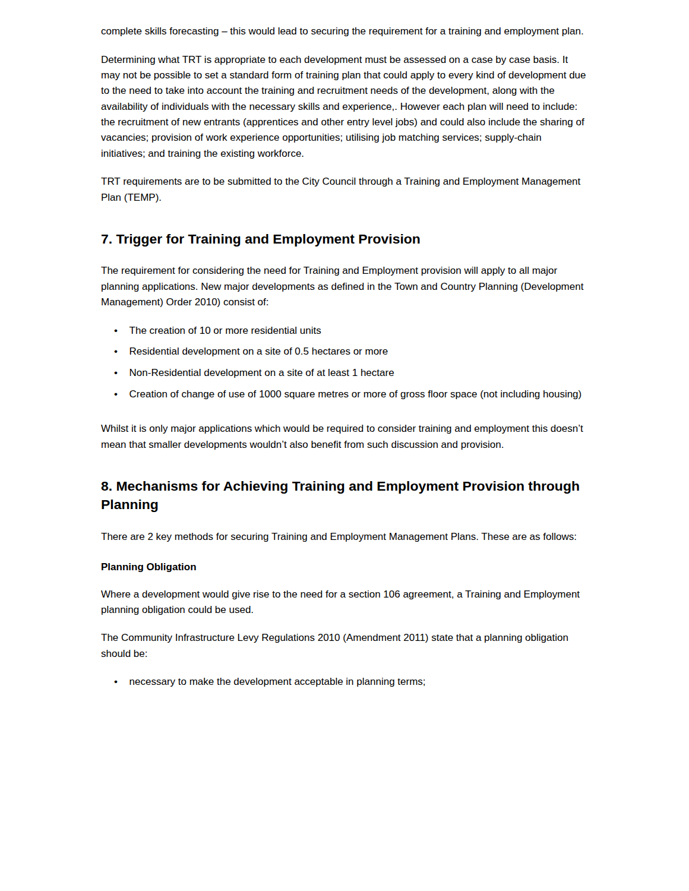complete skills forecasting – this would lead to securing the requirement for a training and employment plan.
Determining what TRT is appropriate to each development must be assessed on a case by case basis. It may not be possible to set a standard form of training plan that could apply to every kind of development due to the need to take into account the training and recruitment needs of the development, along with the availability of individuals with the necessary skills and experience,. However each plan will need to include: the recruitment of new entrants (apprentices and other entry level jobs) and could also include the sharing of vacancies; provision of work experience opportunities; utilising job matching services; supply-chain initiatives; and training the existing workforce.
TRT requirements are to be submitted to the City Council through a Training and Employment Management Plan (TEMP).
7. Trigger for Training and Employment Provision
The requirement for considering the need for Training and Employment provision will apply to all major planning applications. New major developments as defined in the Town and Country Planning (Development Management) Order 2010) consist of:
The creation of 10 or more residential units
Residential development on a site of 0.5 hectares or more
Non-Residential development on a site of at least 1 hectare
Creation of change of use of 1000 square metres or more of gross floor space (not including housing)
Whilst it is only major applications which would be required to consider training and employment this doesn’t mean that smaller developments wouldn’t also benefit from such discussion and provision.
8. Mechanisms for Achieving Training and Employment Provision through Planning
There are 2 key methods for securing Training and Employment Management Plans. These are as follows:
Planning Obligation
Where a development would give rise to the need for a section 106 agreement, a Training and Employment planning obligation could be used.
The Community Infrastructure Levy Regulations 2010 (Amendment 2011) state that a planning obligation should be:
necessary to make the development acceptable in planning terms;